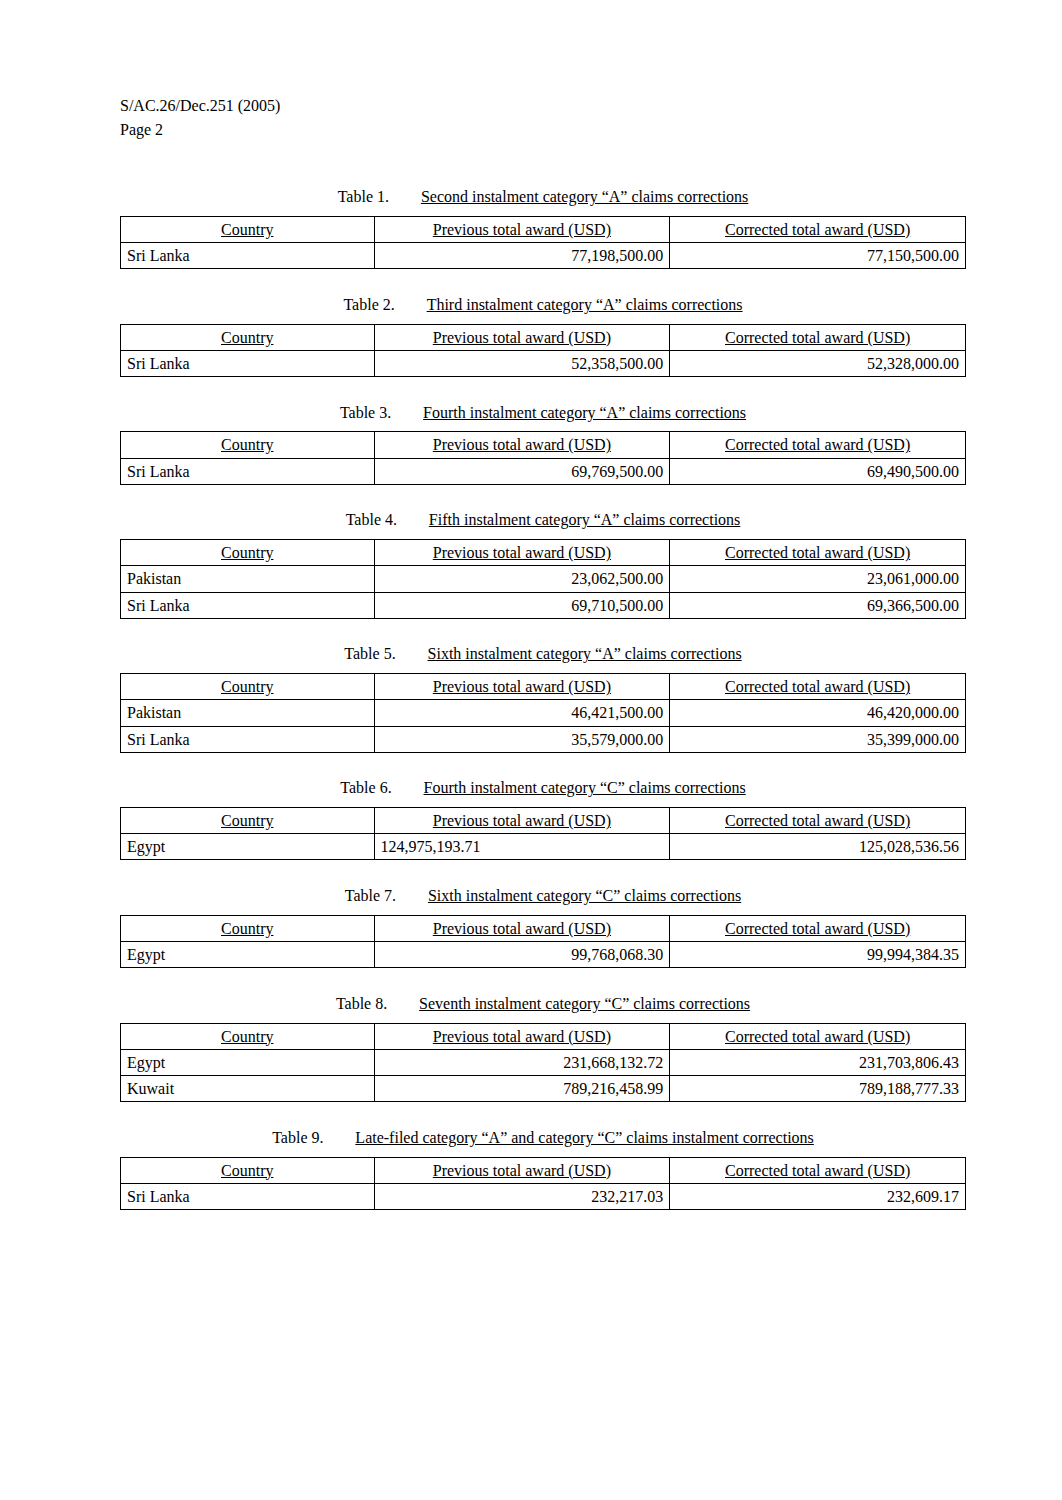S/AC.26/Dec.251 (2005)
Page 2
Table 1. Second instalment category “A” claims corrections
| Country | Previous total award (USD) | Corrected total award (USD) |
| --- | --- | --- |
| Sri Lanka | 77,198,500.00 | 77,150,500.00 |
Table 2. Third instalment category “A” claims corrections
| Country | Previous total award (USD) | Corrected total award (USD) |
| --- | --- | --- |
| Sri Lanka | 52,358,500.00 | 52,328,000.00 |
Table 3. Fourth instalment category “A” claims corrections
| Country | Previous total award (USD) | Corrected total award (USD) |
| --- | --- | --- |
| Sri Lanka | 69,769,500.00 | 69,490,500.00 |
Table 4. Fifth instalment category “A” claims corrections
| Country | Previous total award (USD) | Corrected total award (USD) |
| --- | --- | --- |
| Pakistan | 23,062,500.00 | 23,061,000.00 |
| Sri Lanka | 69,710,500.00 | 69,366,500.00 |
Table 5. Sixth instalment category “A” claims corrections
| Country | Previous total award (USD) | Corrected total award (USD) |
| --- | --- | --- |
| Pakistan | 46,421,500.00 | 46,420,000.00 |
| Sri Lanka | 35,579,000.00 | 35,399,000.00 |
Table 6. Fourth instalment category “C” claims corrections
| Country | Previous total award (USD) | Corrected total award (USD) |
| --- | --- | --- |
| Egypt | 124,975,193.71 | 125,028,536.56 |
Table 7. Sixth instalment category “C” claims corrections
| Country | Previous total award (USD) | Corrected total award (USD) |
| --- | --- | --- |
| Egypt | 99,768,068.30 | 99,994,384.35 |
Table 8. Seventh instalment category “C” claims corrections
| Country | Previous total award (USD) | Corrected total award (USD) |
| --- | --- | --- |
| Egypt | 231,668,132.72 | 231,703,806.43 |
| Kuwait | 789,216,458.99 | 789,188,777.33 |
Table 9. Late-filed category “A” and category “C” claims instalment corrections
| Country | Previous total award (USD) | Corrected total award (USD) |
| --- | --- | --- |
| Sri Lanka | 232,217.03 | 232,609.17 |